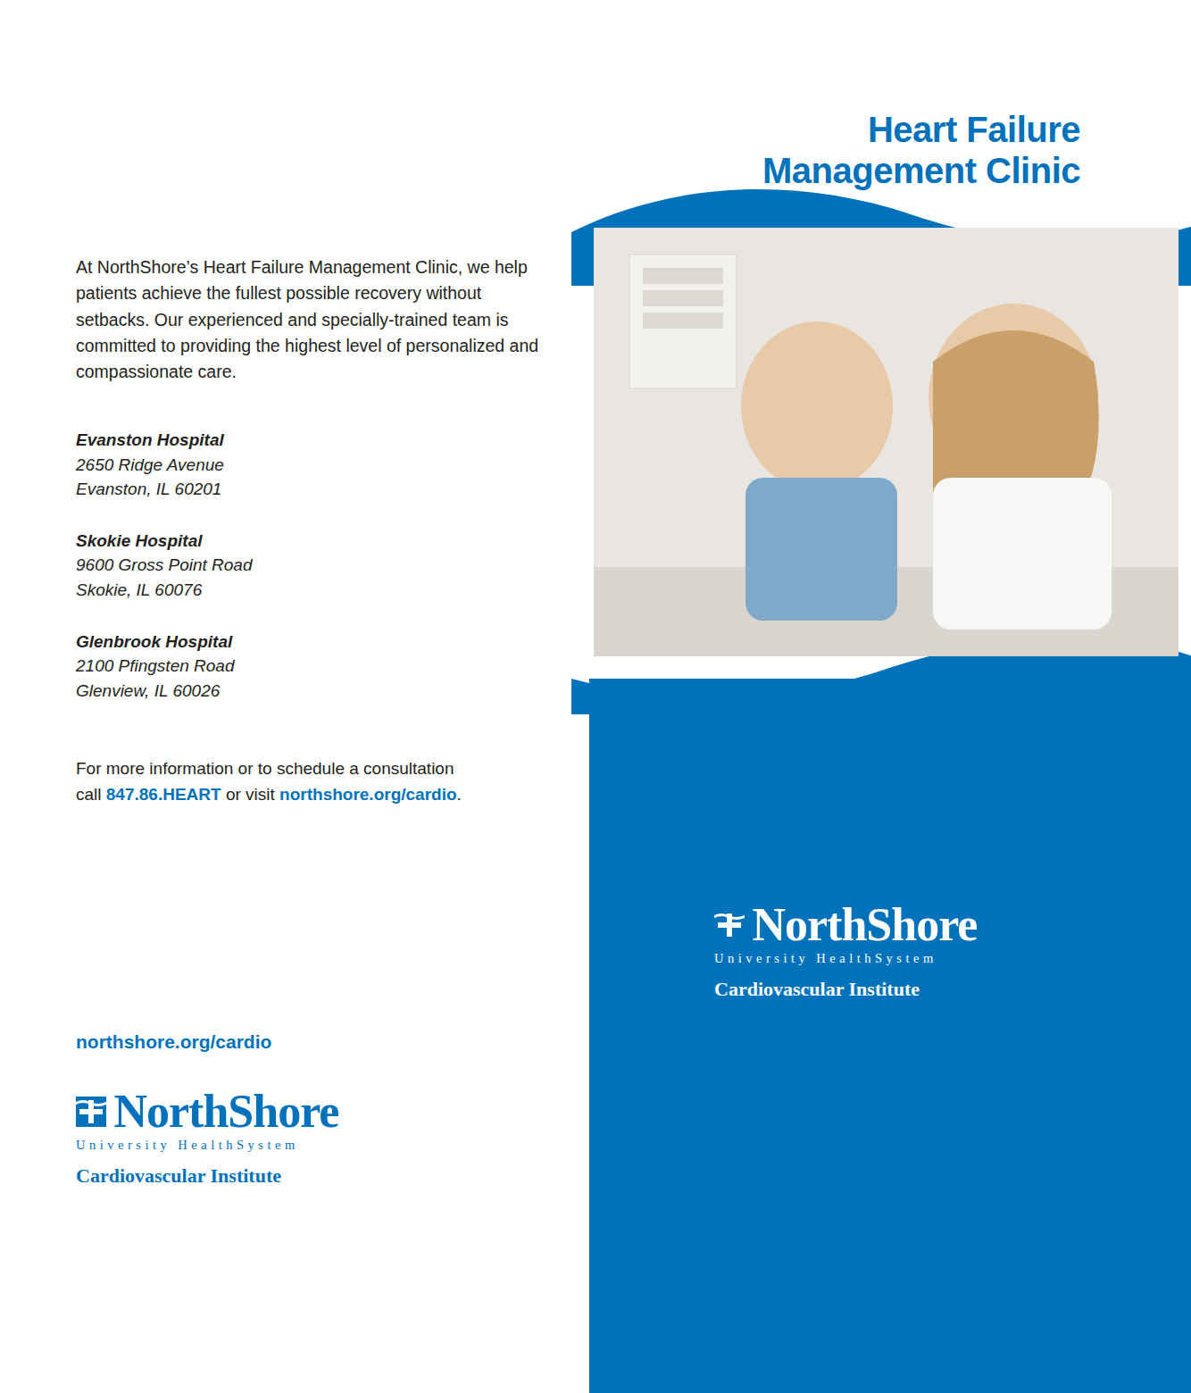Heart Failure
Management Clinic
At NorthShore’s Heart Failure Management Clinic, we help patients achieve the fullest possible recovery without setbacks. Our experienced and specially-trained team is committed to providing the highest level of personalized and compassionate care.
Evanston Hospital 2650 Ridge Avenue
Evanston, IL 60201 Skokie Hospital 9600 Gross Point Road
Skokie, IL 60076 Glenbrook Hospital 2100 Pfingsten Road
Glenview, IL 60026
For more information or to schedule a consultation
call 847.86.HEART or visit northshore.org/cardio.
northshore.org/cardio
NorthShore University HealthSystem Cardiovascular Institute
NorthShore University HealthSystem Cardiovascular Institute